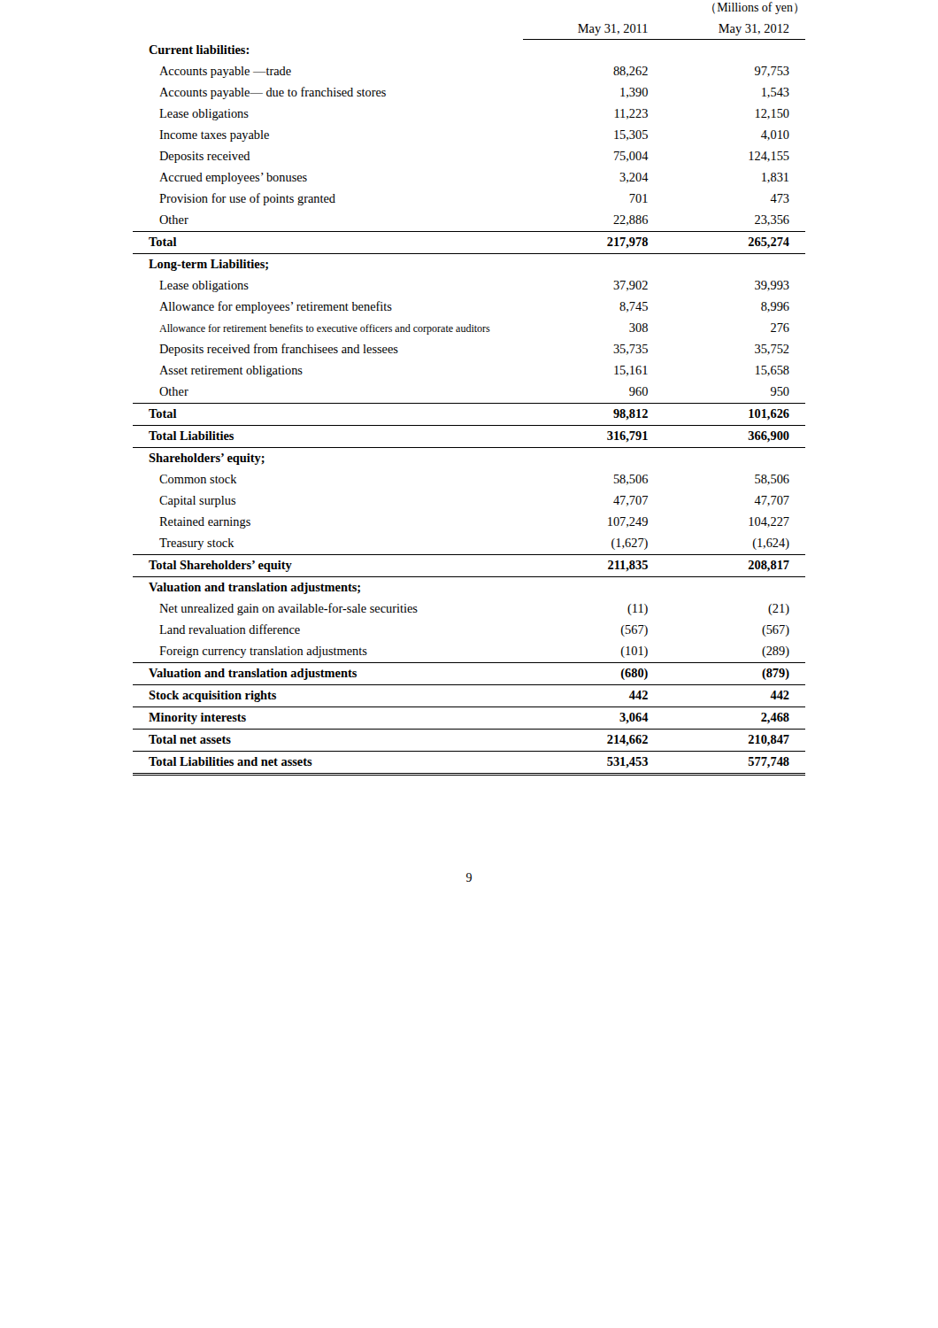（Millions of yen）
| | May 31, 2011 | May 31, 2012 |
| --- | --- | --- |
| Current liabilities: | | |
| Accounts payable —trade | 88,262 | 97,753 |
| Accounts payable— due to franchised stores | 1,390 | 1,543 |
| Lease obligations | 11,223 | 12,150 |
| Income taxes payable | 15,305 | 4,010 |
| Deposits received | 75,004 | 124,155 |
| Accrued employees’ bonuses | 3,204 | 1,831 |
| Provision for use of points granted | 701 | 473 |
| Other | 22,886 | 23,356 |
| Total | 217,978 | 265,274 |
| Long-term Liabilities; | | |
| Lease obligations | 37,902 | 39,993 |
| Allowance for employees’ retirement benefits | 8,745 | 8,996 |
| Allowance for retirement benefits to executive officers and corporate auditors | 308 | 276 |
| Deposits received from franchisees and lessees | 35,735 | 35,752 |
| Asset retirement obligations | 15,161 | 15,658 |
| Other | 960 | 950 |
| Total | 98,812 | 101,626 |
| Total Liabilities | 316,791 | 366,900 |
| Shareholders’ equity; | | |
| Common stock | 58,506 | 58,506 |
| Capital surplus | 47,707 | 47,707 |
| Retained earnings | 107,249 | 104,227 |
| Treasury stock | (1,627) | (1,624) |
| Total Shareholders’ equity | 211,835 | 208,817 |
| Valuation and translation adjustments; | | |
| Net unrealized gain on available-for-sale securities | (11) | (21) |
| Land revaluation difference | (567) | (567) |
| Foreign currency translation adjustments | (101) | (289) |
| Valuation and translation adjustments | (680) | (879) |
| Stock acquisition rights | 442 | 442 |
| Minority interests | 3,064 | 2,468 |
| Total net assets | 214,662 | 210,847 |
| Total Liabilities and net assets | 531,453 | 577,748 |
9